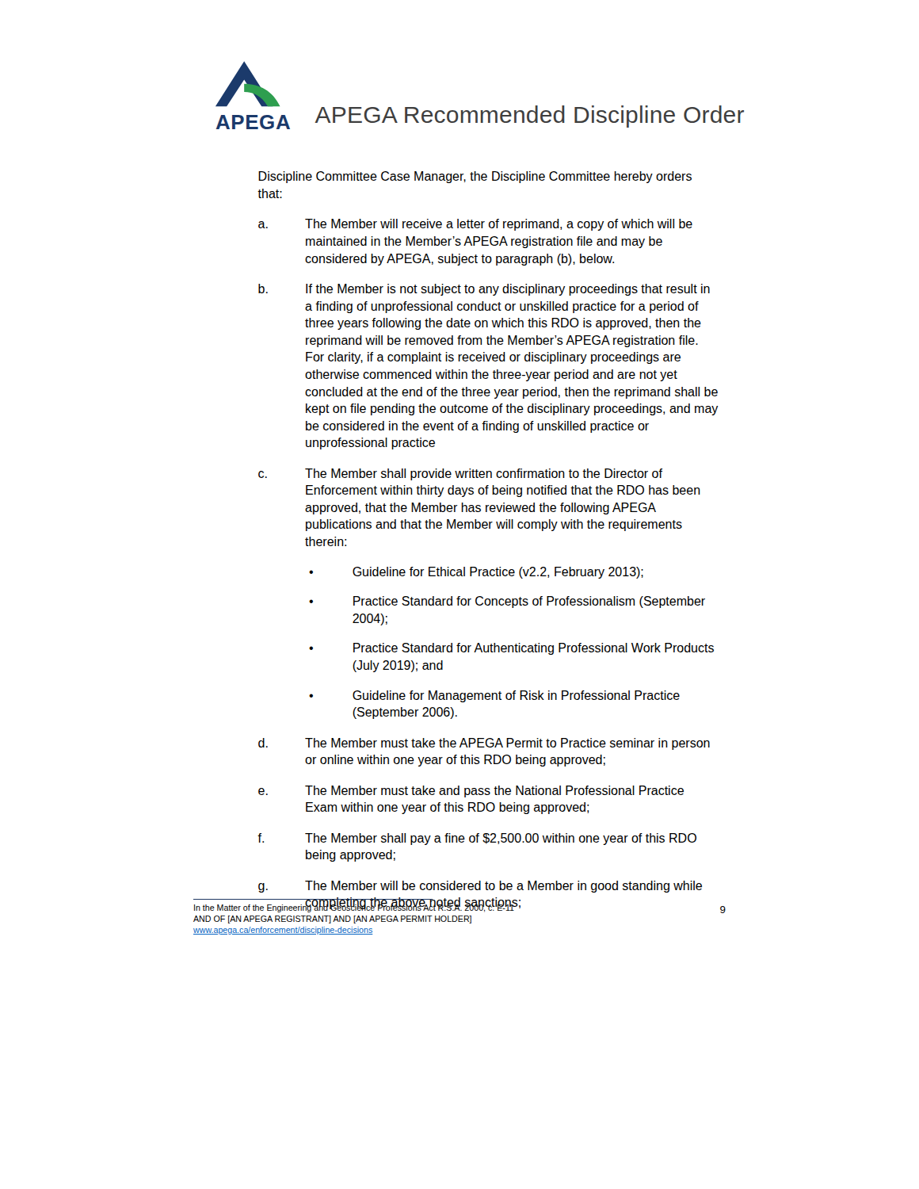APEGA
APEGA Recommended Discipline Order
Discipline Committee Case Manager, the Discipline Committee hereby orders that:
a. The Member will receive a letter of reprimand, a copy of which will be maintained in the Member’s APEGA registration file and may be considered by APEGA, subject to paragraph (b), below.
b. If the Member is not subject to any disciplinary proceedings that result in a finding of unprofessional conduct or unskilled practice for a period of three years following the date on which this RDO is approved, then the reprimand will be removed from the Member’s APEGA registration file. For clarity, if a complaint is received or disciplinary proceedings are otherwise commenced within the three-year period and are not yet concluded at the end of the three year period, then the reprimand shall be kept on file pending the outcome of the disciplinary proceedings, and may be considered in the event of a finding of unskilled practice or unprofessional practice
c. The Member shall provide written confirmation to the Director of Enforcement within thirty days of being notified that the RDO has been approved, that the Member has reviewed the following APEGA publications and that the Member will comply with the requirements therein:
•Guideline for Ethical Practice (v2.2, February 2013);
•Practice Standard for Concepts of Professionalism (September 2004);
•Practice Standard for Authenticating Professional Work Products (July 2019); and
•Guideline for Management of Risk in Professional Practice (September 2006).
d. The Member must take the APEGA Permit to Practice seminar in person or online within one year of this RDO being approved;
e. The Member must take and pass the National Professional Practice Exam within one year of this RDO being approved;
f. The Member shall pay a fine of $2,500.00 within one year of this RDO being approved;
g. The Member will be considered to be a Member in good standing while completing the above noted sanctions;
In the Matter of the Engineering and Geoscience Professions Act R.S.A. 2000, c. E-11
AND OF [AN APEGA REGISTRANT] AND [AN APEGA PERMIT HOLDER]
www.apega.ca/enforcement/discipline-decisions
9